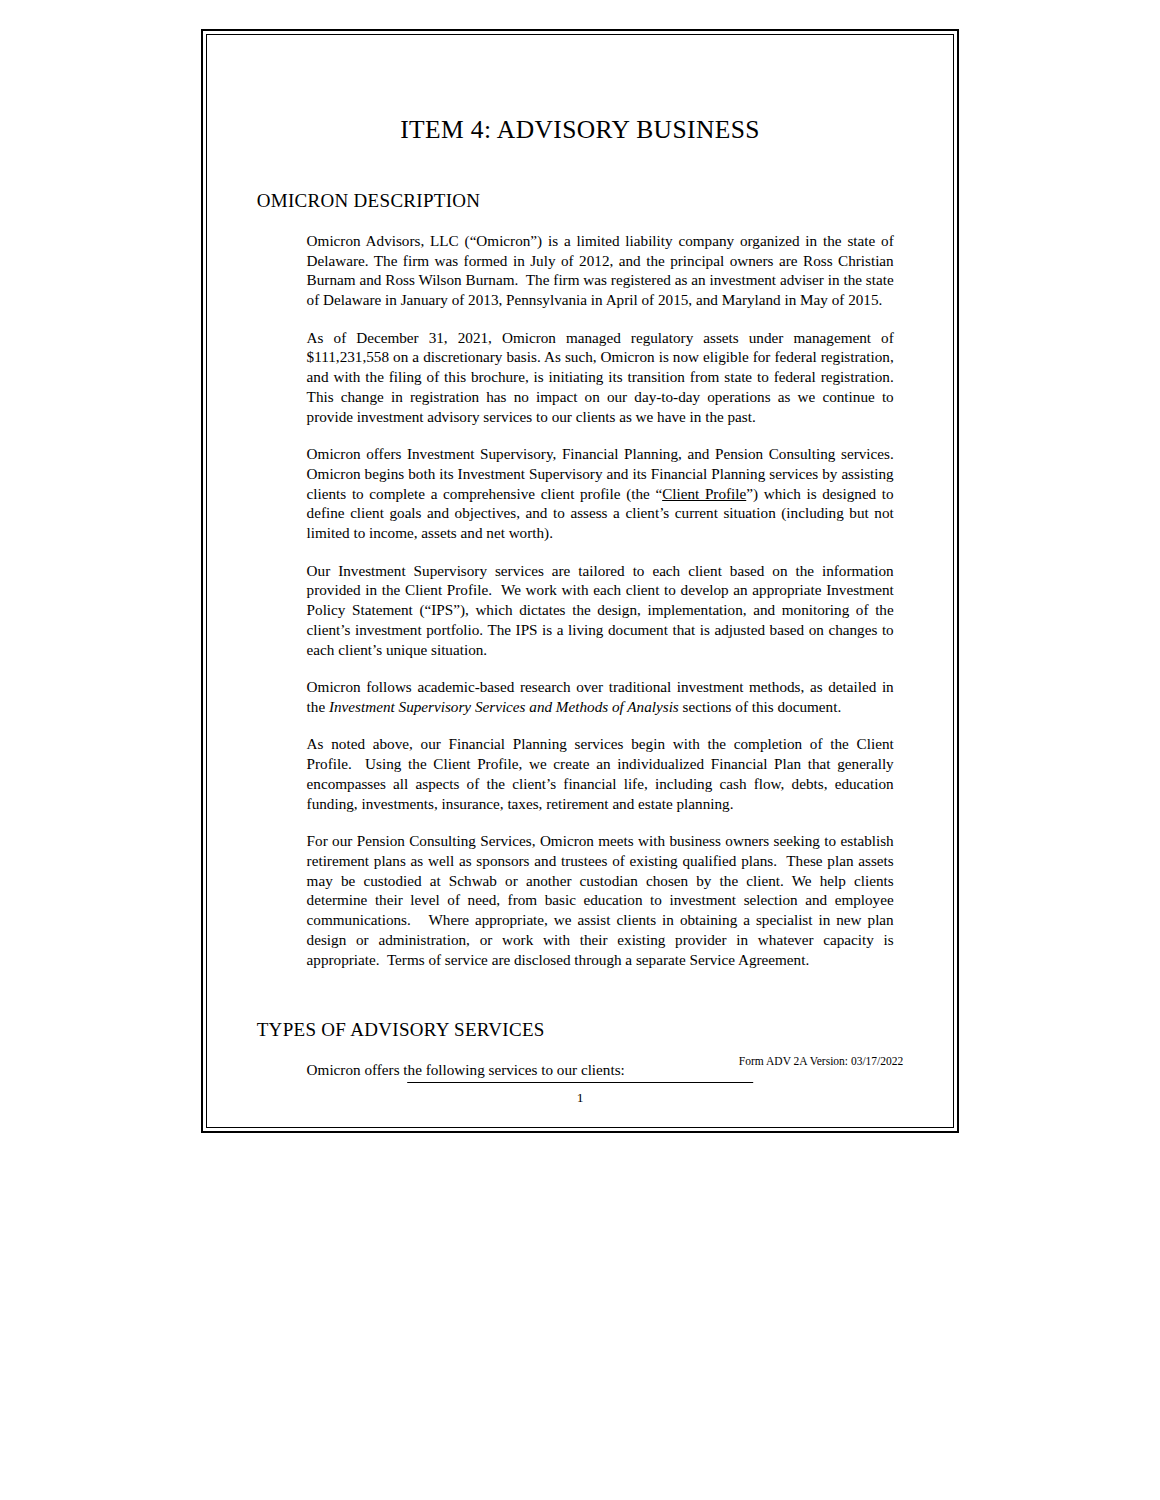ITEM 4: ADVISORY BUSINESS
OMICRON DESCRIPTION
Omicron Advisors, LLC (“Omicron”) is a limited liability company organized in the state of Delaware. The firm was formed in July of 2012, and the principal owners are Ross Christian Burnam and Ross Wilson Burnam. The firm was registered as an investment adviser in the state of Delaware in January of 2013, Pennsylvania in April of 2015, and Maryland in May of 2015.
As of December 31, 2021, Omicron managed regulatory assets under management of $111,231,558 on a discretionary basis. As such, Omicron is now eligible for federal registration, and with the filing of this brochure, is initiating its transition from state to federal registration. This change in registration has no impact on our day-to-day operations as we continue to provide investment advisory services to our clients as we have in the past.
Omicron offers Investment Supervisory, Financial Planning, and Pension Consulting services. Omicron begins both its Investment Supervisory and its Financial Planning services by assisting clients to complete a comprehensive client profile (the “Client Profile”) which is designed to define client goals and objectives, and to assess a client’s current situation (including but not limited to income, assets and net worth).
Our Investment Supervisory services are tailored to each client based on the information provided in the Client Profile. We work with each client to develop an appropriate Investment Policy Statement (“IPS”), which dictates the design, implementation, and monitoring of the client’s investment portfolio. The IPS is a living document that is adjusted based on changes to each client’s unique situation.
Omicron follows academic-based research over traditional investment methods, as detailed in the Investment Supervisory Services and Methods of Analysis sections of this document.
As noted above, our Financial Planning services begin with the completion of the Client Profile. Using the Client Profile, we create an individualized Financial Plan that generally encompasses all aspects of the client’s financial life, including cash flow, debts, education funding, investments, insurance, taxes, retirement and estate planning.
For our Pension Consulting Services, Omicron meets with business owners seeking to establish retirement plans as well as sponsors and trustees of existing qualified plans. These plan assets may be custodied at Schwab or another custodian chosen by the client. We help clients determine their level of need, from basic education to investment selection and employee communications. Where appropriate, we assist clients in obtaining a specialist in new plan design or administration, or work with their existing provider in whatever capacity is appropriate. Terms of service are disclosed through a separate Service Agreement.
TYPES OF ADVISORY SERVICES
Omicron offers the following services to our clients:
Form ADV 2A Version: 03/17/2022
1